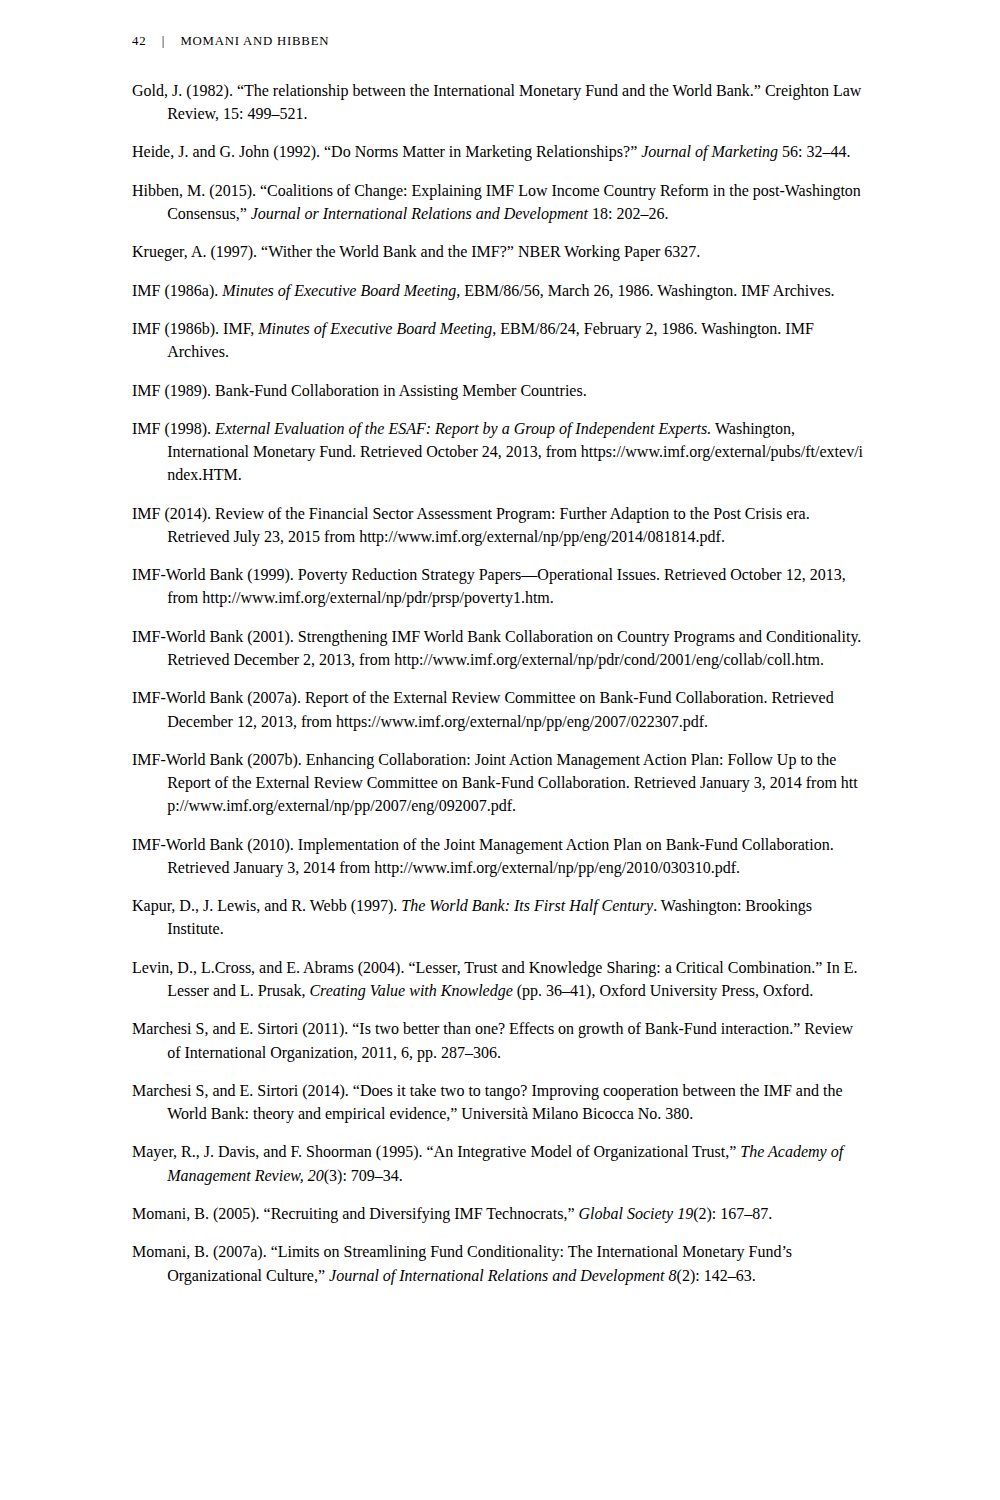42|MOMANI AND HIBBEN
Gold, J. (1982). “The relationship between the International Monetary Fund and the World Bank.” Creighton Law Review, 15: 499–521.
Heide, J. and G. John (1992). “Do Norms Matter in Marketing Relationships?” Journal of Marketing 56: 32–44.
Hibben, M. (2015). “Coalitions of Change: Explaining IMF Low Income Country Reform in the post-Washington Consensus,” Journal or International Relations and Development 18: 202–26.
Krueger, A. (1997). “Wither the World Bank and the IMF?” NBER Working Paper 6327.
IMF (1986a). Minutes of Executive Board Meeting, EBM/86/56, March 26, 1986. Washington. IMF Archives.
IMF (1986b). IMF, Minutes of Executive Board Meeting, EBM/86/24, February 2, 1986. Washington. IMF Archives.
IMF (1989). Bank-Fund Collaboration in Assisting Member Countries.
IMF (1998). External Evaluation of the ESAF: Report by a Group of Independent Experts. Washington, International Monetary Fund. Retrieved October 24, 2013, from https://www.imf.org/external/pubs/ft/extev/index.HTM.
IMF (2014). Review of the Financial Sector Assessment Program: Further Adaption to the Post Crisis era. Retrieved July 23, 2015 from http://www.imf.org/external/np/pp/eng/2014/081814.pdf.
IMF-World Bank (1999). Poverty Reduction Strategy Papers—Operational Issues. Retrieved October 12, 2013, from http://www.imf.org/external/np/pdr/prsp/poverty1.htm.
IMF-World Bank (2001). Strengthening IMF World Bank Collaboration on Country Programs and Conditionality. Retrieved December 2, 2013, from http://www.imf.org/external/np/pdr/cond/2001/eng/collab/coll.htm.
IMF-World Bank (2007a). Report of the External Review Committee on Bank-Fund Collaboration. Retrieved December 12, 2013, from https://www.imf.org/external/np/pp/eng/2007/022307.pdf.
IMF-World Bank (2007b). Enhancing Collaboration: Joint Action Management Action Plan: Follow Up to the Report of the External Review Committee on Bank-Fund Collaboration. Retrieved January 3, 2014 from http://www.imf.org/external/np/pp/2007/eng/092007.pdf.
IMF-World Bank (2010). Implementation of the Joint Management Action Plan on Bank-Fund Collaboration. Retrieved January 3, 2014 from http://www.imf.org/external/np/pp/eng/2010/030310.pdf.
Kapur, D., J. Lewis, and R. Webb (1997). The World Bank: Its First Half Century. Washington: Brookings Institute.
Levin, D., L.Cross, and E. Abrams (2004). “Lesser, Trust and Knowledge Sharing: a Critical Combination.” In E. Lesser and L. Prusak, Creating Value with Knowledge (pp. 36–41), Oxford University Press, Oxford.
Marchesi S, and E. Sirtori (2011). “Is two better than one? Effects on growth of Bank-Fund interaction.” Review of International Organization, 2011, 6, pp. 287–306.
Marchesi S, and E. Sirtori (2014). “Does it take two to tango? Improving cooperation between the IMF and the World Bank: theory and empirical evidence,” Università Milano Bicocca No. 380.
Mayer, R., J. Davis, and F. Shoorman (1995). “An Integrative Model of Organizational Trust,” The Academy of Management Review, 20(3): 709–34.
Momani, B. (2005). “Recruiting and Diversifying IMF Technocrats,” Global Society 19(2): 167–87.
Momani, B. (2007a). “Limits on Streamlining Fund Conditionality: The International Monetary Fund’s Organizational Culture,” Journal of International Relations and Development 8(2): 142–63.